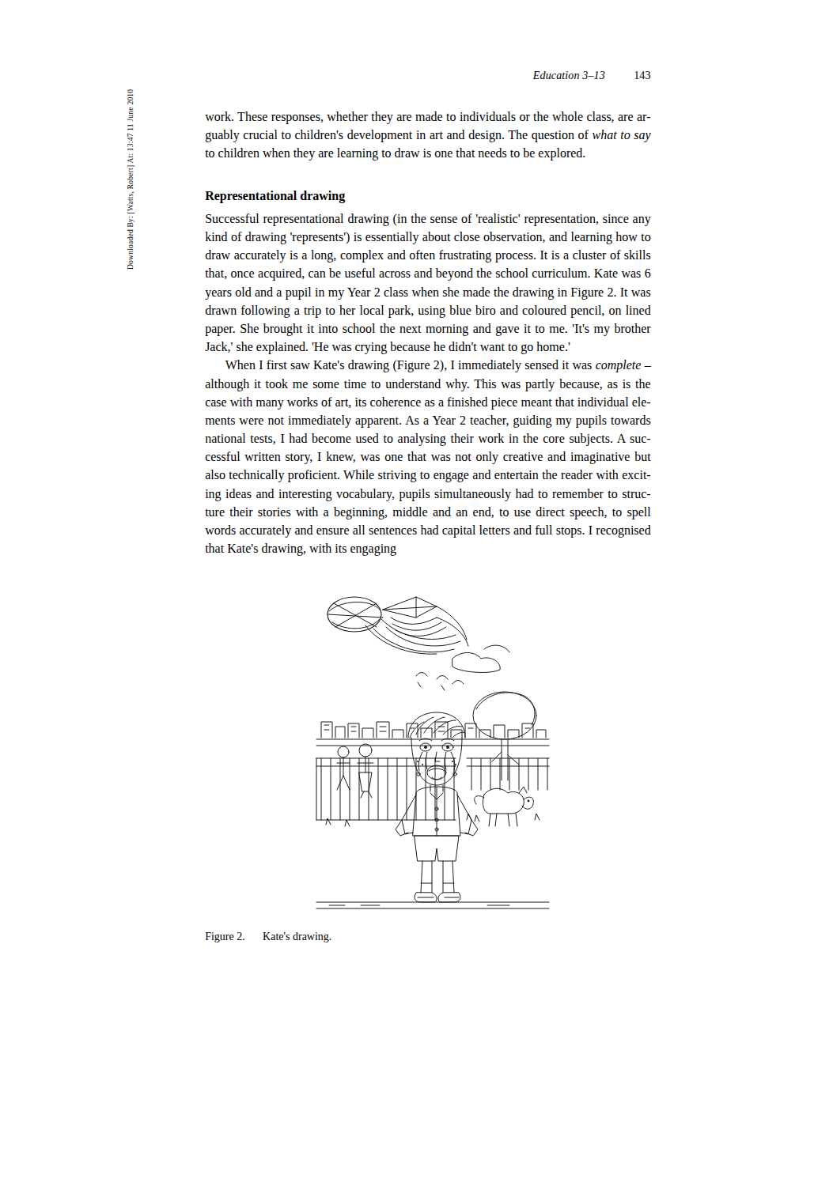Downloaded By: [Watts, Robert] At: 13:47 11 June 2010
Education 3–13143
work. These responses, whether they are made to individuals or the whole class, are arguably crucial to children's development in art and design. The question of what to say to children when they are learning to draw is one that needs to be explored.
Representational drawing
Successful representational drawing (in the sense of 'realistic' representation, since any kind of drawing 'represents') is essentially about close observation, and learning how to draw accurately is a long, complex and often frustrating process. It is a cluster of skills that, once acquired, can be useful across and beyond the school curriculum. Kate was 6 years old and a pupil in my Year 2 class when she made the drawing in Figure 2. It was drawn following a trip to her local park, using blue biro and coloured pencil, on lined paper. She brought it into school the next morning and gave it to me. 'It's my brother Jack,' she explained. 'He was crying because he didn't want to go home.'
When I first saw Kate's drawing (Figure 2), I immediately sensed it was complete – although it took me some time to understand why. This was partly because, as is the case with many works of art, its coherence as a finished piece meant that individual elements were not immediately apparent. As a Year 2 teacher, guiding my pupils towards national tests, I had become used to analysing their work in the core subjects. A successful written story, I knew, was one that was not only creative and imaginative but also technically proficient. While striving to engage and entertain the reader with exciting ideas and interesting vocabulary, pupils simultaneously had to remember to structure their stories with a beginning, middle and an end, to use direct speech, to spell words accurately and ensure all sentences had capital letters and full stops. I recognised that Kate's drawing, with its engaging
Figure 2. Kate's drawing.